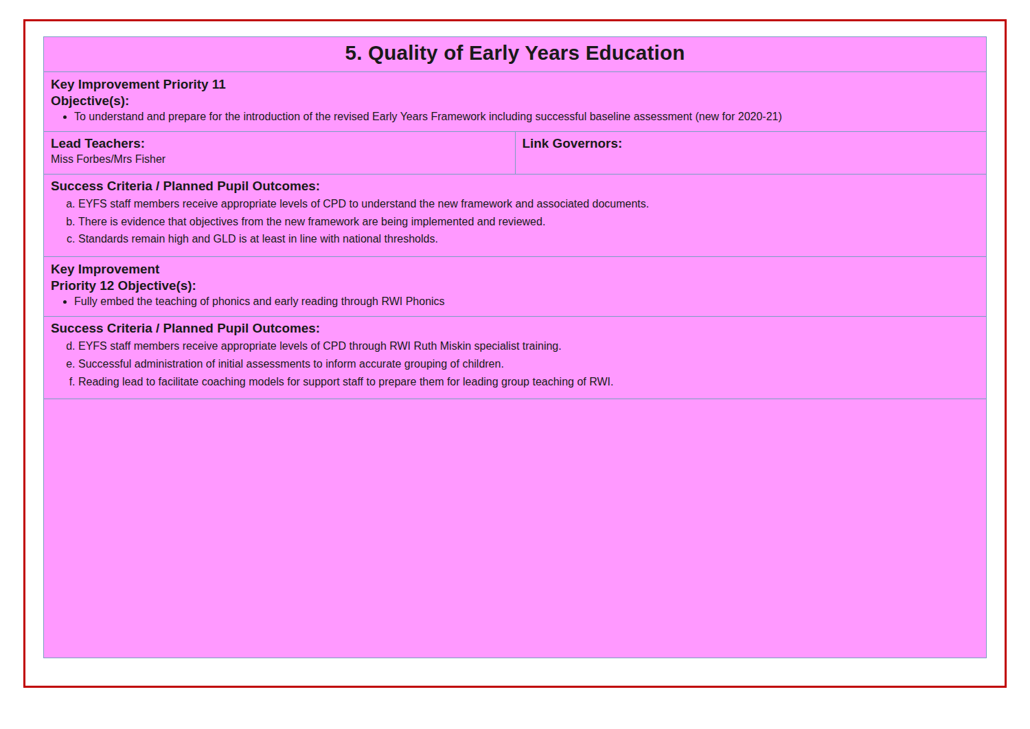| 5. Quality of Early Years Education |
| Key Improvement Priority 11 Objective(s): To understand and prepare for the introduction of the revised Early Years Framework including successful baseline assessment (new for 2020-21) |
| Lead Teachers: Miss Forbes/Mrs Fisher | Link Governors: |
| Success Criteria / Planned Pupil Outcomes: EYFS staff members receive appropriate levels of CPD to understand the new framework and associated documents. There is evidence that objectives from the new framework are being implemented and reviewed. Standards remain high and GLD is at least in line with national thresholds. |
| Key Improvement Priority 12 Objective(s): Fully embed the teaching of phonics and early reading through RWI Phonics |
| Success Criteria / Planned Pupil Outcomes: EYFS staff members receive appropriate levels of CPD through RWI Ruth Miskin specialist training. Successful administration of initial assessments to inform accurate grouping of children. Reading lead to facilitate coaching models for support staff to prepare them for leading group teaching of RWI. |